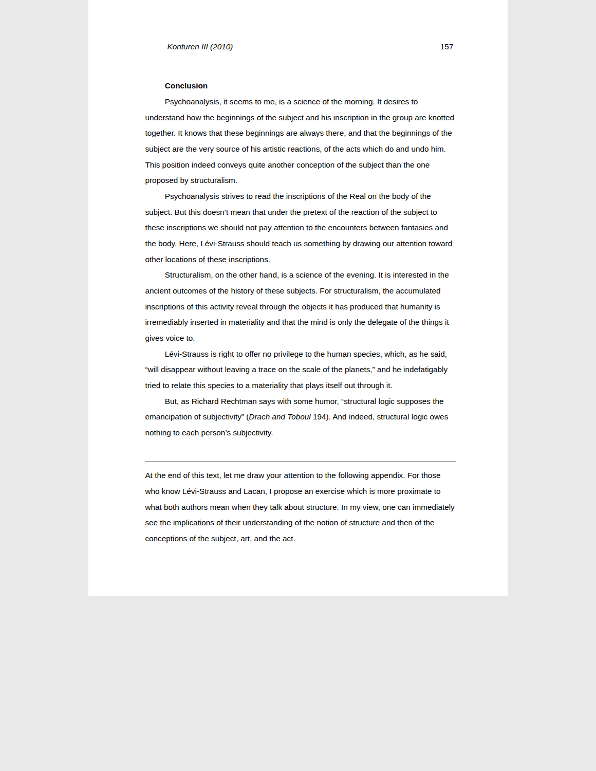Konturen III (2010) 157
Conclusion
Psychoanalysis, it seems to me, is a science of the morning. It desires to understand how the beginnings of the subject and his inscription in the group are knotted together. It knows that these beginnings are always there, and that the beginnings of the subject are the very source of his artistic reactions, of the acts which do and undo him. This position indeed conveys quite another conception of the subject than the one proposed by structuralism.
Psychoanalysis strives to read the inscriptions of the Real on the body of the subject. But this doesn’t mean that under the pretext of the reaction of the subject to these inscriptions we should not pay attention to the encounters between fantasies and the body. Here, Lévi-Strauss should teach us something by drawing our attention toward other locations of these inscriptions.
Structuralism, on the other hand, is a science of the evening. It is interested in the ancient outcomes of the history of these subjects. For structuralism, the accumulated inscriptions of this activity reveal through the objects it has produced that humanity is irremediably inserted in materiality and that the mind is only the delegate of the things it gives voice to.
Lévi-Strauss is right to offer no privilege to the human species, which, as he said, “will disappear without leaving a trace on the scale of the planets,” and he indefatigably tried to relate this species to a materiality that plays itself out through it.
But, as Richard Rechtman says with some humor, “structural logic supposes the emancipation of subjectivity” (Drach and Toboul 194). And indeed, structural logic owes nothing to each person’s subjectivity.
At the end of this text, let me draw your attention to the following appendix. For those who know Lévi-Strauss and Lacan, I propose an exercise which is more proximate to what both authors mean when they talk about structure. In my view, one can immediately see the implications of their understanding of the notion of structure and then of the conceptions of the subject, art, and the act.